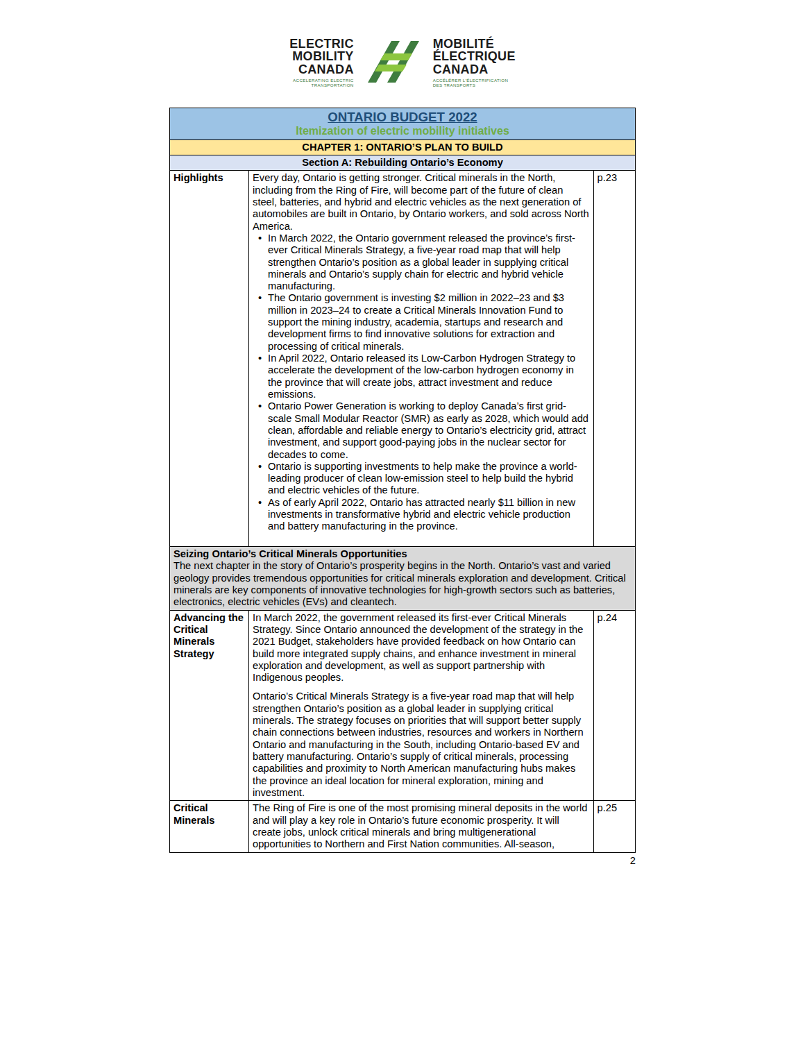ELECTRIC
MOBILITY
CANADA
Accelerating Electric
Transportation
MOBILITÉ
ÉLECTRIQUE
CANADA
Accélérer l'électrification
des transports
| ONTARIO BUDGET 2022 Itemization of electric mobility initiatives |
| CHAPTER 1: ONTARIO’S PLAN TO BUILD |
| Section A: Rebuilding Ontario’s Economy |
| Highlights | Every day, Ontario is getting stronger. Critical minerals in the North, including from the Ring of Fire, will become part of the future of clean steel, batteries, and hybrid and electric vehicles as the next generation of automobiles are built in Ontario, by Ontario workers, and sold across North America. In March 2022, the Ontario government released the province’s first-ever Critical Minerals Strategy, a five-year road map that will help strengthen Ontario’s position as a global leader in supplying critical minerals and Ontario’s supply chain for electric and hybrid vehicle manufacturing. The Ontario government is investing $2 million in 2022–23 and $3 million in 2023–24 to create a Critical Minerals Innovation Fund to support the mining industry, academia, startups and research and development firms to find innovative solutions for extraction and processing of critical minerals. In April 2022, Ontario released its Low-Carbon Hydrogen Strategy to accelerate the development of the low-carbon hydrogen economy in the province that will create jobs, attract investment and reduce emissions. Ontario Power Generation is working to deploy Canada’s first grid-scale Small Modular Reactor (SMR) as early as 2028, which would add clean, affordable and reliable energy to Ontario’s electricity grid, attract investment, and support good-paying jobs in the nuclear sector for decades to come. Ontario is supporting investments to help make the province a world-leading producer of clean low-emission steel to help build the hybrid and electric vehicles of the future. As of early April 2022, Ontario has attracted nearly $11 billion in new investments in transformative hybrid and electric vehicle production and battery manufacturing in the province. | p.23 |
| Seizing Ontario’s Critical Minerals Opportunities The next chapter in the story of Ontario’s prosperity begins in the North. Ontario’s vast and varied geology provides tremendous opportunities for critical minerals exploration and development. Critical minerals are key components of innovative technologies for high-growth sectors such as batteries, electronics, electric vehicles (EVs) and cleantech. |
| Advancing the Critical Minerals Strategy | In March 2022, the government released its first-ever Critical Minerals Strategy. Since Ontario announced the development of the strategy in the 2021 Budget, stakeholders have provided feedback on how Ontario can build more integrated supply chains, and enhance investment in mineral exploration and development, as well as support partnership with Indigenous peoples. Ontario’s Critical Minerals Strategy is a five-year road map that will help strengthen Ontario’s position as a global leader in supplying critical minerals. The strategy focuses on priorities that will support better supply chain connections between industries, resources and workers in Northern Ontario and manufacturing in the South, including Ontario-based EV and battery manufacturing. Ontario’s supply of critical minerals, processing capabilities and proximity to North American manufacturing hubs makes the province an ideal location for mineral exploration, mining and investment. | p.24 |
| Critical Minerals | The Ring of Fire is one of the most promising mineral deposits in the world and will play a key role in Ontario’s future economic prosperity. It will create jobs, unlock critical minerals and bring multigenerational opportunities to Northern and First Nation communities. All-season, | p.25 |
2